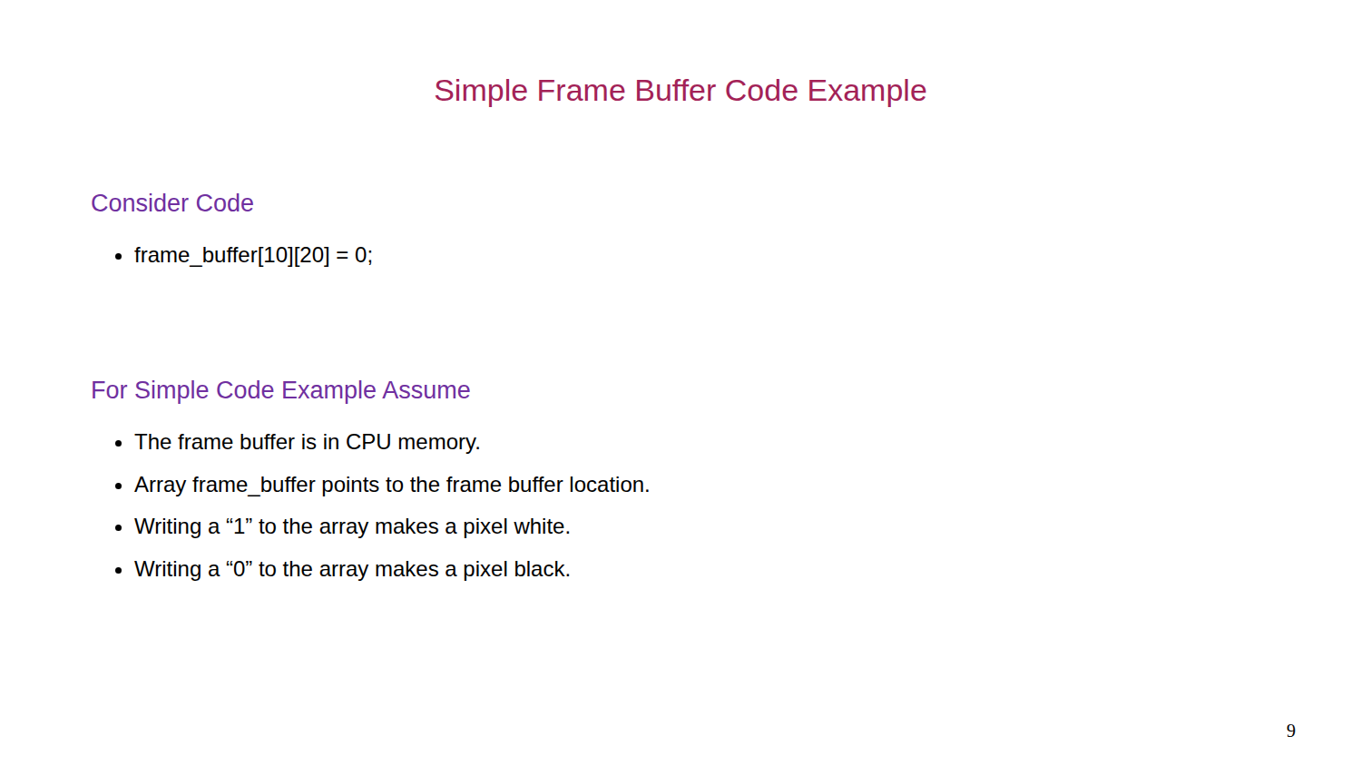Simple Frame Buffer Code Example
Consider Code
frame_buffer[10][20] = 0;
For Simple Code Example Assume
The frame buffer is in CPU memory.
Array frame_buffer points to the frame buffer location.
Writing a “1” to the array makes a pixel white.
Writing a “0” to the array makes a pixel black.
9